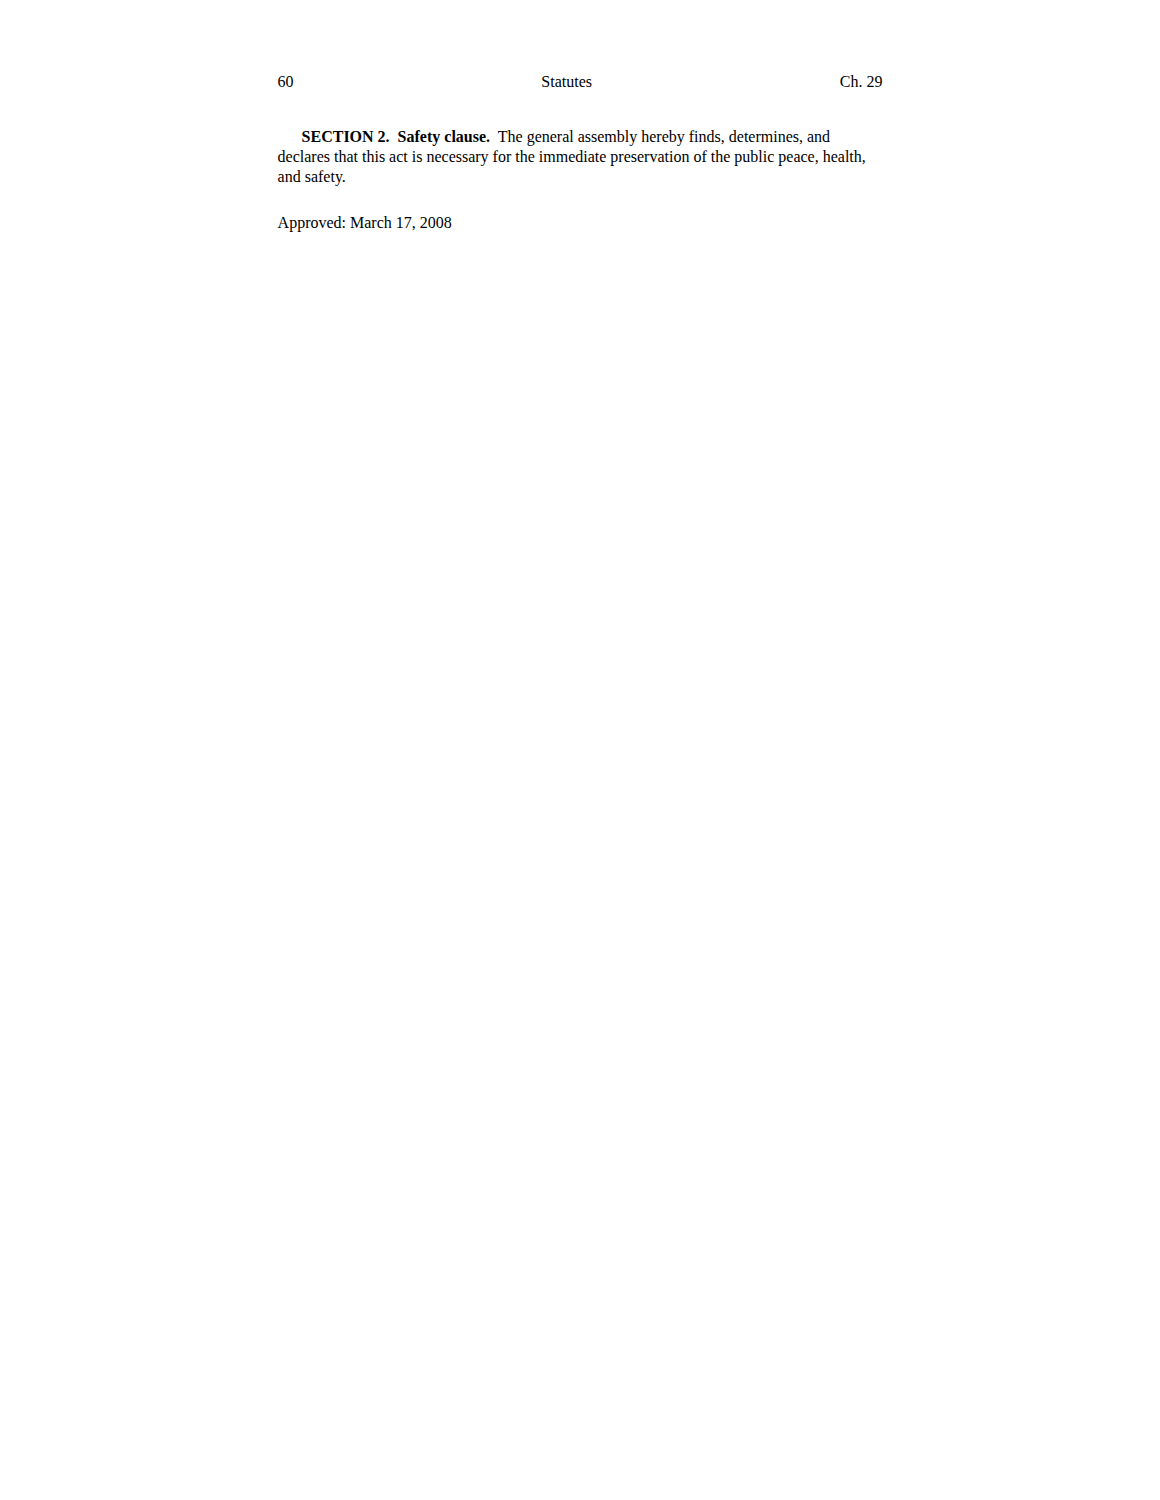60 Statutes Ch. 29
SECTION 2. Safety clause. The general assembly hereby finds, determines, and declares that this act is necessary for the immediate preservation of the public peace, health, and safety.
Approved: March 17, 2008